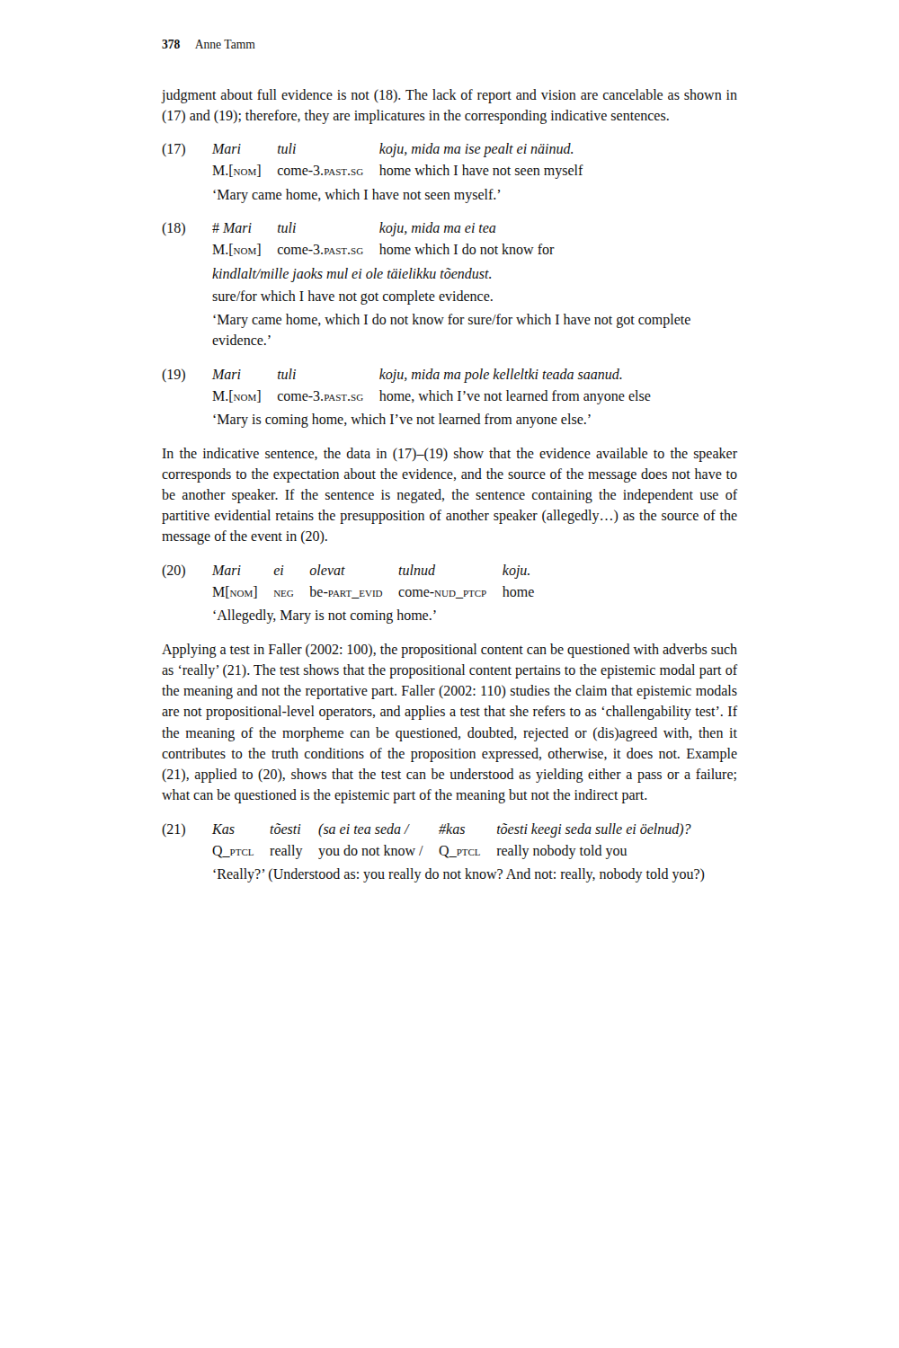378 Anne Tamm
judgment about full evidence is not (18). The lack of report and vision are cancelable as shown in (17) and (19); therefore, they are implicatures in the corresponding indicative sentences.
(17)
Mari
tuli
koju, mida ma ise pealt ei näinud.
M.[nom]
come-3.past.sg
home which I have not seen myself
‘Mary came home, which I have not seen myself.’
(18)
# Mari
tuli
koju, mida ma ei tea
M.[nom]
come-3.past.sg
home which I do not know for
kindlalt/mille jaoks mul ei ole täielikku tõendust.
sure/for which I have not got complete evidence.
‘Mary came home, which I do not know for sure/for which I have not got complete evidence.’
(19)
Mari
tuli
koju, mida ma pole kelleltki teada saanud.
M.[nom]
come-3.past.sg
home, which I’ve not learned from anyone else
‘Mary is coming home, which I’ve not learned from anyone else.’
In the indicative sentence, the data in (17)–(19) show that the evidence available to the speaker corresponds to the expectation about the evidence, and the source of the message does not have to be another speaker. If the sentence is negated, the sentence containing the independent use of partitive evidential retains the presupposition of another speaker (allegedly…) as the source of the message of the event in (20).
(20)
Mari
ei
olevat
tulnud
koju.
M[nom]
neg
be-part_evid
come-nud_ptcp
home
‘Allegedly, Mary is not coming home.’
Applying a test in Faller (2002: 100), the propositional content can be questioned with adverbs such as ‘really’ (21). The test shows that the propositional content pertains to the epistemic modal part of the meaning and not the reportative part. Faller (2002: 110) studies the claim that epistemic modals are not propositional-level operators, and applies a test that she refers to as ‘challengability test’. If the meaning of the morpheme can be questioned, doubted, rejected or (dis)agreed with, then it contributes to the truth conditions of the proposition expressed, otherwise, it does not. Example (21), applied to (20), shows that the test can be understood as yielding either a pass or a failure; what can be questioned is the epistemic part of the meaning but not the indirect part.
(21)
Kas
tõesti
(sa ei tea seda /
#kas
tõesti keegi seda sulle ei öelnud)?
Q_ptcl
really
you do not know /
Q_ptcl
really nobody told you
‘Really?’ (Understood as: you really do not know? And not: really, nobody told you?)